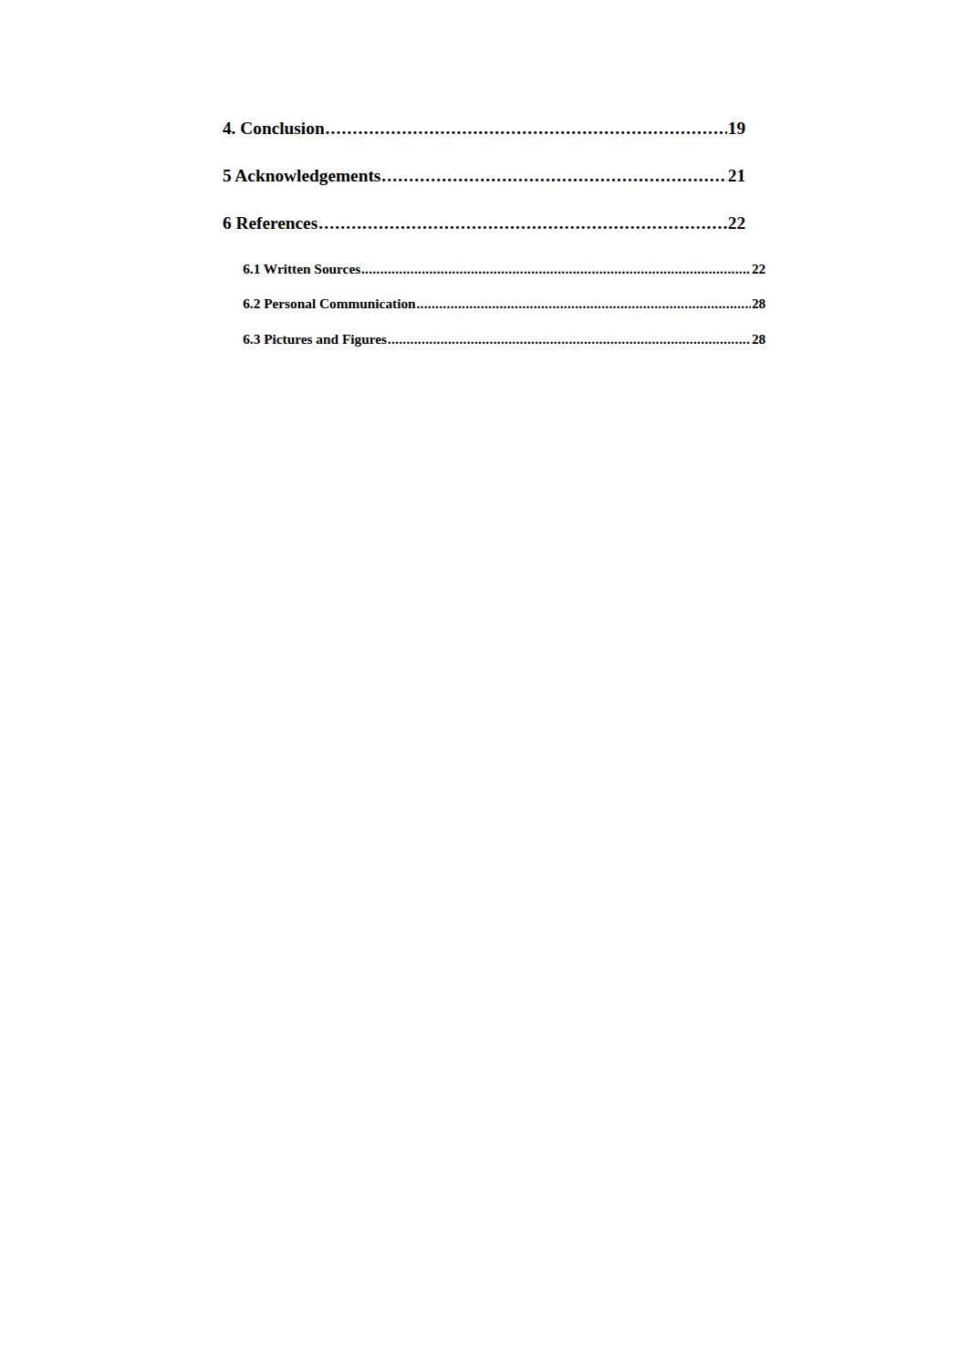4. Conclusion ....................................................................................................... 19
5 Acknowledgements ....................................................................................... 21
6 References ....................................................................................................... 22
6.1 Written Sources ............................................................................................................. 22
6.2 Personal Communication ............................................................................................. 28
6.3 Pictures and Figures ..................................................................................................... 28